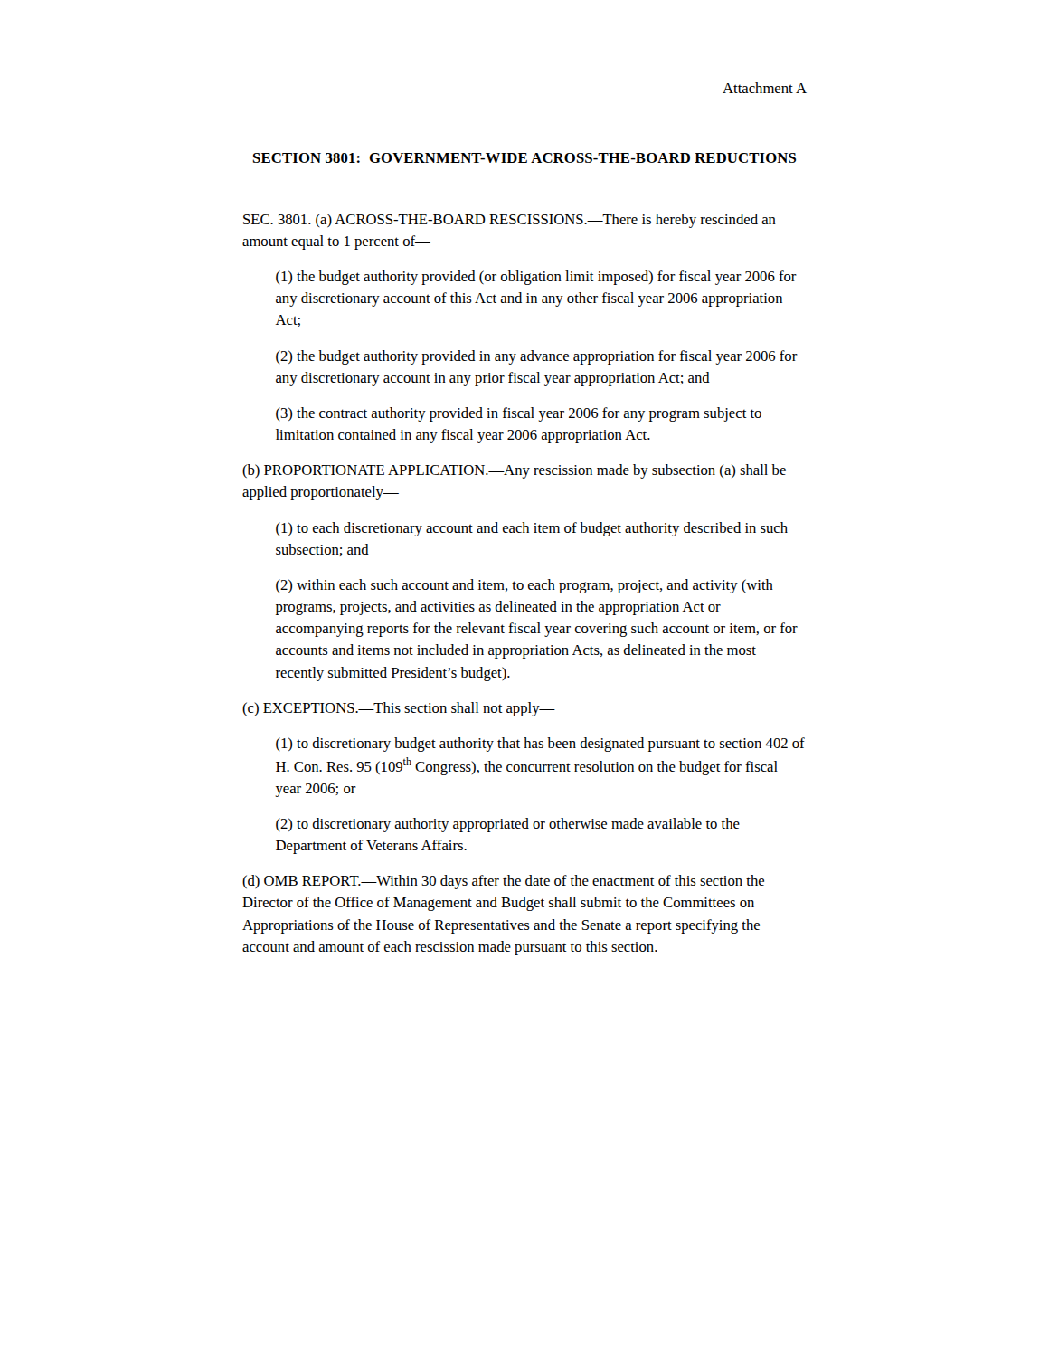Attachment A
SECTION 3801: GOVERNMENT-WIDE ACROSS-THE-BOARD REDUCTIONS
SEC. 3801. (a) ACROSS-THE-BOARD RESCISSIONS.—There is hereby rescinded an amount equal to 1 percent of—
(1) the budget authority provided (or obligation limit imposed) for fiscal year 2006 for any discretionary account of this Act and in any other fiscal year 2006 appropriation Act;
(2) the budget authority provided in any advance appropriation for fiscal year 2006 for any discretionary account in any prior fiscal year appropriation Act; and
(3) the contract authority provided in fiscal year 2006 for any program subject to limitation contained in any fiscal year 2006 appropriation Act.
(b) PROPORTIONATE APPLICATION.—Any rescission made by subsection (a) shall be applied proportionately—
(1) to each discretionary account and each item of budget authority described in such subsection; and
(2) within each such account and item, to each program, project, and activity (with programs, projects, and activities as delineated in the appropriation Act or accompanying reports for the relevant fiscal year covering such account or item, or for accounts and items not included in appropriation Acts, as delineated in the most recently submitted President’s budget).
(c) EXCEPTIONS.—This section shall not apply—
(1) to discretionary budget authority that has been designated pursuant to section 402 of H. Con. Res. 95 (109th Congress), the concurrent resolution on the budget for fiscal year 2006; or
(2) to discretionary authority appropriated or otherwise made available to the Department of Veterans Affairs.
(d) OMB REPORT.—Within 30 days after the date of the enactment of this section the Director of the Office of Management and Budget shall submit to the Committees on Appropriations of the House of Representatives and the Senate a report specifying the account and amount of each rescission made pursuant to this section.